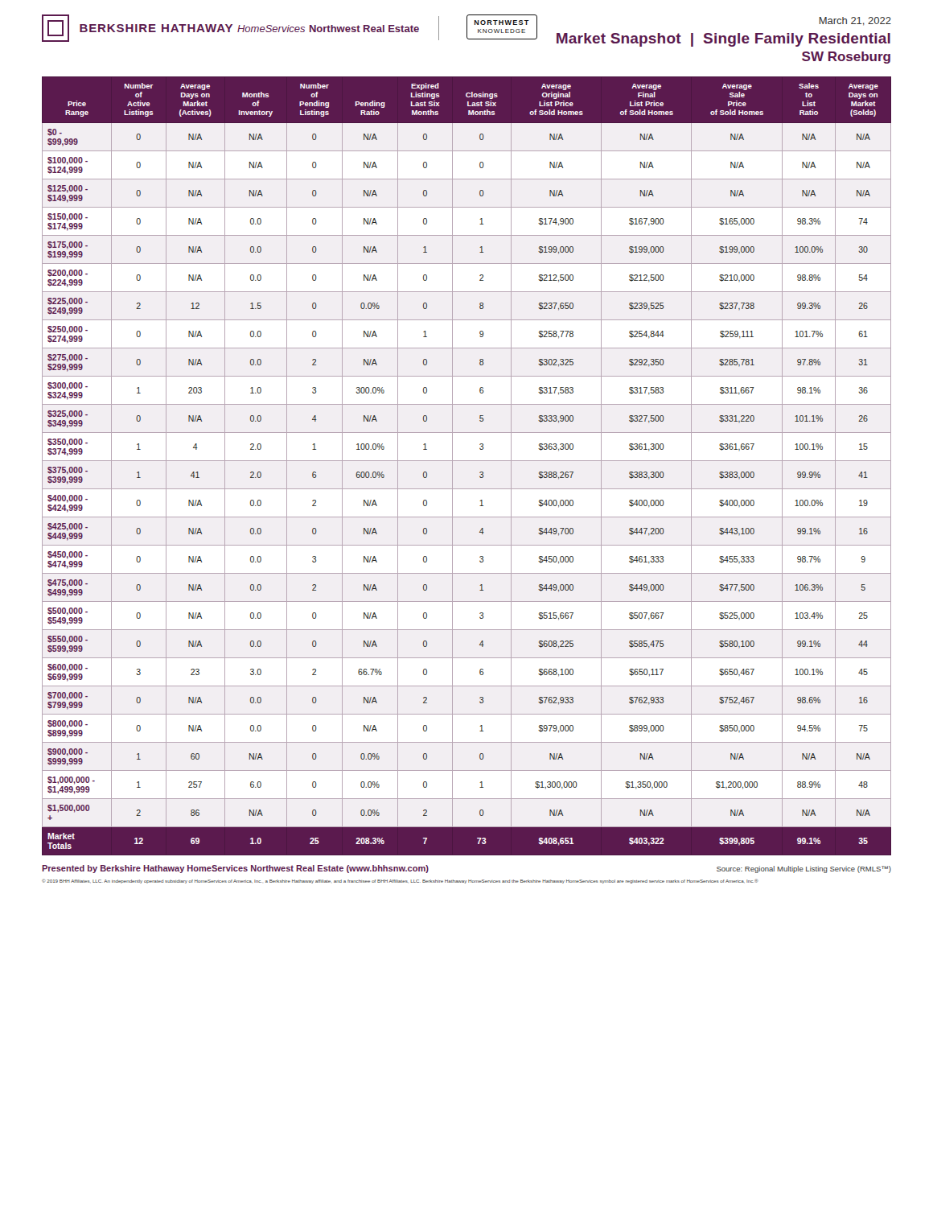BERKSHIRE HATHAWAY HomeServices Northwest Real Estate
NORTHWEST KNOWLEDGE
March 21, 2022
Market Snapshot | Single Family Residential
SW Roseburg
| Price Range | Number of Active Listings | Average Days on Market (Actives) | Months of Inventory | Number of Pending Listings | Pending Ratio | Expired Listings Last Six Months | Closings Last Six Months | Average Original List Price of Sold Homes | Average Final List Price of Sold Homes | Average Sale Price of Sold Homes | Sales to List Ratio | Average Days on Market (Solds) |
| --- | --- | --- | --- | --- | --- | --- | --- | --- | --- | --- | --- | --- |
| $0 - $99,999 | 0 | N/A | N/A | 0 | N/A | 0 | 0 | N/A | N/A | N/A | N/A | N/A |
| $100,000 - $124,999 | 0 | N/A | N/A | 0 | N/A | 0 | 0 | N/A | N/A | N/A | N/A | N/A |
| $125,000 - $149,999 | 0 | N/A | N/A | 0 | N/A | 0 | 0 | N/A | N/A | N/A | N/A | N/A |
| $150,000 - $174,999 | 0 | N/A | 0.0 | 0 | N/A | 0 | 1 | $174,900 | $167,900 | $165,000 | 98.3% | 74 |
| $175,000 - $199,999 | 0 | N/A | 0.0 | 0 | N/A | 1 | 1 | $199,000 | $199,000 | $199,000 | 100.0% | 30 |
| $200,000 - $224,999 | 0 | N/A | 0.0 | 0 | N/A | 0 | 2 | $212,500 | $212,500 | $210,000 | 98.8% | 54 |
| $225,000 - $249,999 | 2 | 12 | 1.5 | 0 | 0.0% | 0 | 8 | $237,650 | $239,525 | $237,738 | 99.3% | 26 |
| $250,000 - $274,999 | 0 | N/A | 0.0 | 0 | N/A | 1 | 9 | $258,778 | $254,844 | $259,111 | 101.7% | 61 |
| $275,000 - $299,999 | 0 | N/A | 0.0 | 2 | N/A | 0 | 8 | $302,325 | $292,350 | $285,781 | 97.8% | 31 |
| $300,000 - $324,999 | 1 | 203 | 1.0 | 3 | 300.0% | 0 | 6 | $317,583 | $317,583 | $311,667 | 98.1% | 36 |
| $325,000 - $349,999 | 0 | N/A | 0.0 | 4 | N/A | 0 | 5 | $333,900 | $327,500 | $331,220 | 101.1% | 26 |
| $350,000 - $374,999 | 1 | 4 | 2.0 | 1 | 100.0% | 1 | 3 | $363,300 | $361,300 | $361,667 | 100.1% | 15 |
| $375,000 - $399,999 | 1 | 41 | 2.0 | 6 | 600.0% | 0 | 3 | $388,267 | $383,300 | $383,000 | 99.9% | 41 |
| $400,000 - $424,999 | 0 | N/A | 0.0 | 2 | N/A | 0 | 1 | $400,000 | $400,000 | $400,000 | 100.0% | 19 |
| $425,000 - $449,999 | 0 | N/A | 0.0 | 0 | N/A | 0 | 4 | $449,700 | $447,200 | $443,100 | 99.1% | 16 |
| $450,000 - $474,999 | 0 | N/A | 0.0 | 3 | N/A | 0 | 3 | $450,000 | $461,333 | $455,333 | 98.7% | 9 |
| $475,000 - $499,999 | 0 | N/A | 0.0 | 2 | N/A | 0 | 1 | $449,000 | $449,000 | $477,500 | 106.3% | 5 |
| $500,000 - $549,999 | 0 | N/A | 0.0 | 0 | N/A | 0 | 3 | $515,667 | $507,667 | $525,000 | 103.4% | 25 |
| $550,000 - $599,999 | 0 | N/A | 0.0 | 0 | N/A | 0 | 4 | $608,225 | $585,475 | $580,100 | 99.1% | 44 |
| $600,000 - $699,999 | 3 | 23 | 3.0 | 2 | 66.7% | 0 | 6 | $668,100 | $650,117 | $650,467 | 100.1% | 45 |
| $700,000 - $799,999 | 0 | N/A | 0.0 | 0 | N/A | 2 | 3 | $762,933 | $762,933 | $752,467 | 98.6% | 16 |
| $800,000 - $899,999 | 0 | N/A | 0.0 | 0 | N/A | 0 | 1 | $979,000 | $899,000 | $850,000 | 94.5% | 75 |
| $900,000 - $999,999 | 1 | 60 | N/A | 0 | 0.0% | 0 | 0 | N/A | N/A | N/A | N/A | N/A |
| $1,000,000 - $1,499,999 | 1 | 257 | 6.0 | 0 | 0.0% | 0 | 1 | $1,300,000 | $1,350,000 | $1,200,000 | 88.9% | 48 |
| $1,500,000 + | 2 | 86 | N/A | 0 | 0.0% | 2 | 0 | N/A | N/A | N/A | N/A | N/A |
| Market Totals | 12 | 69 | 1.0 | 25 | 208.3% | 7 | 73 | $408,651 | $403,322 | $399,805 | 99.1% | 35 |
Presented by Berkshire Hathaway HomeServices Northwest Real Estate (www.bhhsnw.com)
Source: Regional Multiple Listing Service (RMLS™)
© 2019 BHH Affiliates, LLC. An independently operated subsidiary of HomeServices of America, Inc., a Berkshire Hathaway affiliate, and a franchisee of BHH Affiliates, LLC. Berkshire Hathaway HomeServices and the Berkshire Hathaway HomeServices symbol are registered service marks of HomeServices of America, Inc.®